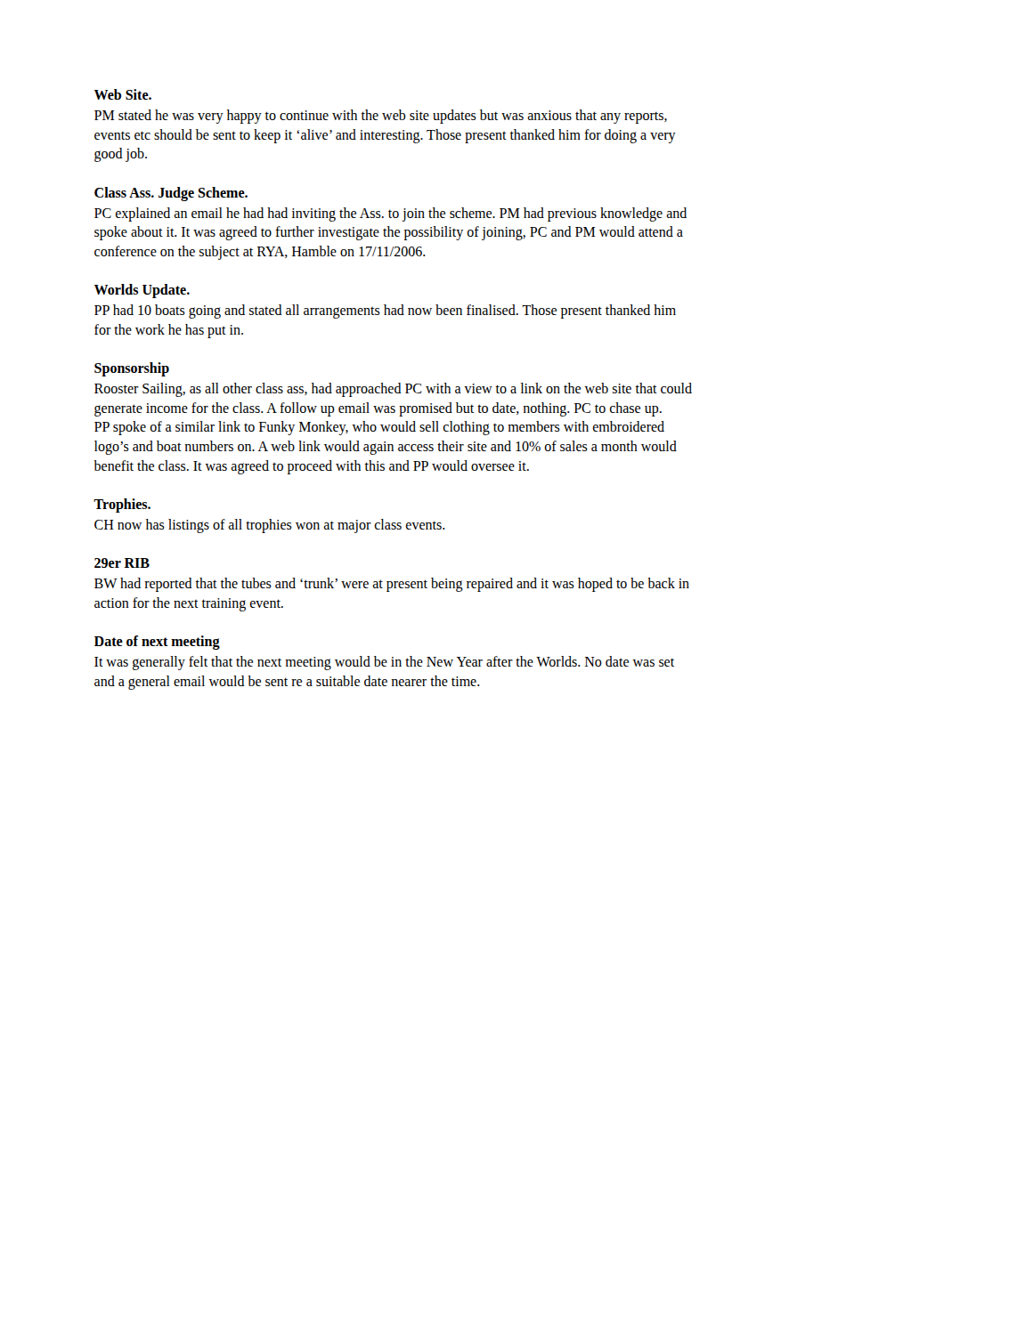Web Site.
PM stated he was very happy to continue with the web site updates but was anxious that any reports, events etc should be sent to keep it ‘alive’ and interesting. Those present thanked him for doing a very good job.
Class Ass. Judge Scheme.
PC explained an email he had had inviting the Ass. to join the scheme. PM had previous knowledge and spoke about it. It was agreed to further investigate the possibility of joining, PC and PM would attend a conference on the subject at RYA, Hamble on 17/11/2006.
Worlds Update.
PP had 10 boats going and stated all arrangements had now been finalised. Those present thanked him for the work he has put in.
Sponsorship
Rooster Sailing, as all other class ass, had approached PC with a view to a link on the web site that could generate income for the class. A follow up email was promised but to date, nothing. PC to chase up.
PP spoke of a similar link to Funky Monkey, who would sell clothing to members with embroidered logo’s and boat numbers on. A web link would again access their site and 10% of sales a month would benefit the class. It was agreed to proceed with this and PP would oversee it.
Trophies.
CH now has listings of all trophies won at major class events.
29er RIB
BW had reported that the tubes and ‘trunk’ were at present being repaired and it was hoped to be back in action for the next training event.
Date of next meeting
It was generally felt that the next meeting would be in the New Year after the Worlds. No date was set and a general email would be sent re a suitable date nearer the time.